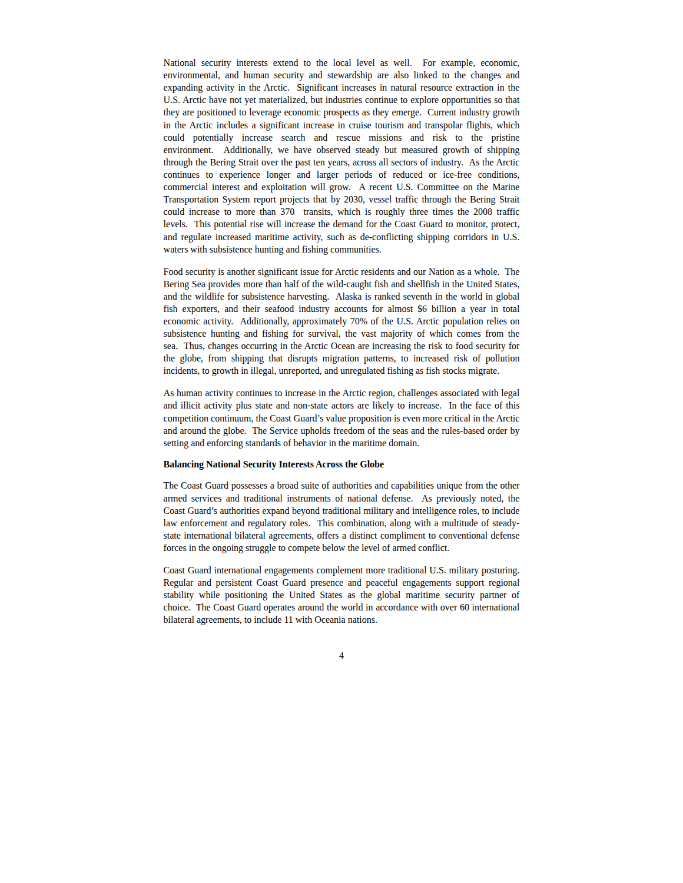National security interests extend to the local level as well. For example, economic, environmental, and human security and stewardship are also linked to the changes and expanding activity in the Arctic. Significant increases in natural resource extraction in the U.S. Arctic have not yet materialized, but industries continue to explore opportunities so that they are positioned to leverage economic prospects as they emerge. Current industry growth in the Arctic includes a significant increase in cruise tourism and transpolar flights, which could potentially increase search and rescue missions and risk to the pristine environment. Additionally, we have observed steady but measured growth of shipping through the Bering Strait over the past ten years, across all sectors of industry. As the Arctic continues to experience longer and larger periods of reduced or ice-free conditions, commercial interest and exploitation will grow. A recent U.S. Committee on the Marine Transportation System report projects that by 2030, vessel traffic through the Bering Strait could increase to more than 370 transits, which is roughly three times the 2008 traffic levels. This potential rise will increase the demand for the Coast Guard to monitor, protect, and regulate increased maritime activity, such as de-conflicting shipping corridors in U.S. waters with subsistence hunting and fishing communities.
Food security is another significant issue for Arctic residents and our Nation as a whole. The Bering Sea provides more than half of the wild-caught fish and shellfish in the United States, and the wildlife for subsistence harvesting. Alaska is ranked seventh in the world in global fish exporters, and their seafood industry accounts for almost $6 billion a year in total economic activity. Additionally, approximately 70% of the U.S. Arctic population relies on subsistence hunting and fishing for survival, the vast majority of which comes from the sea. Thus, changes occurring in the Arctic Ocean are increasing the risk to food security for the globe, from shipping that disrupts migration patterns, to increased risk of pollution incidents, to growth in illegal, unreported, and unregulated fishing as fish stocks migrate.
As human activity continues to increase in the Arctic region, challenges associated with legal and illicit activity plus state and non-state actors are likely to increase. In the face of this competition continuum, the Coast Guard’s value proposition is even more critical in the Arctic and around the globe. The Service upholds freedom of the seas and the rules-based order by setting and enforcing standards of behavior in the maritime domain.
Balancing National Security Interests Across the Globe
The Coast Guard possesses a broad suite of authorities and capabilities unique from the other armed services and traditional instruments of national defense. As previously noted, the Coast Guard’s authorities expand beyond traditional military and intelligence roles, to include law enforcement and regulatory roles. This combination, along with a multitude of steady-state international bilateral agreements, offers a distinct compliment to conventional defense forces in the ongoing struggle to compete below the level of armed conflict.
Coast Guard international engagements complement more traditional U.S. military posturing. Regular and persistent Coast Guard presence and peaceful engagements support regional stability while positioning the United States as the global maritime security partner of choice. The Coast Guard operates around the world in accordance with over 60 international bilateral agreements, to include 11 with Oceania nations.
4